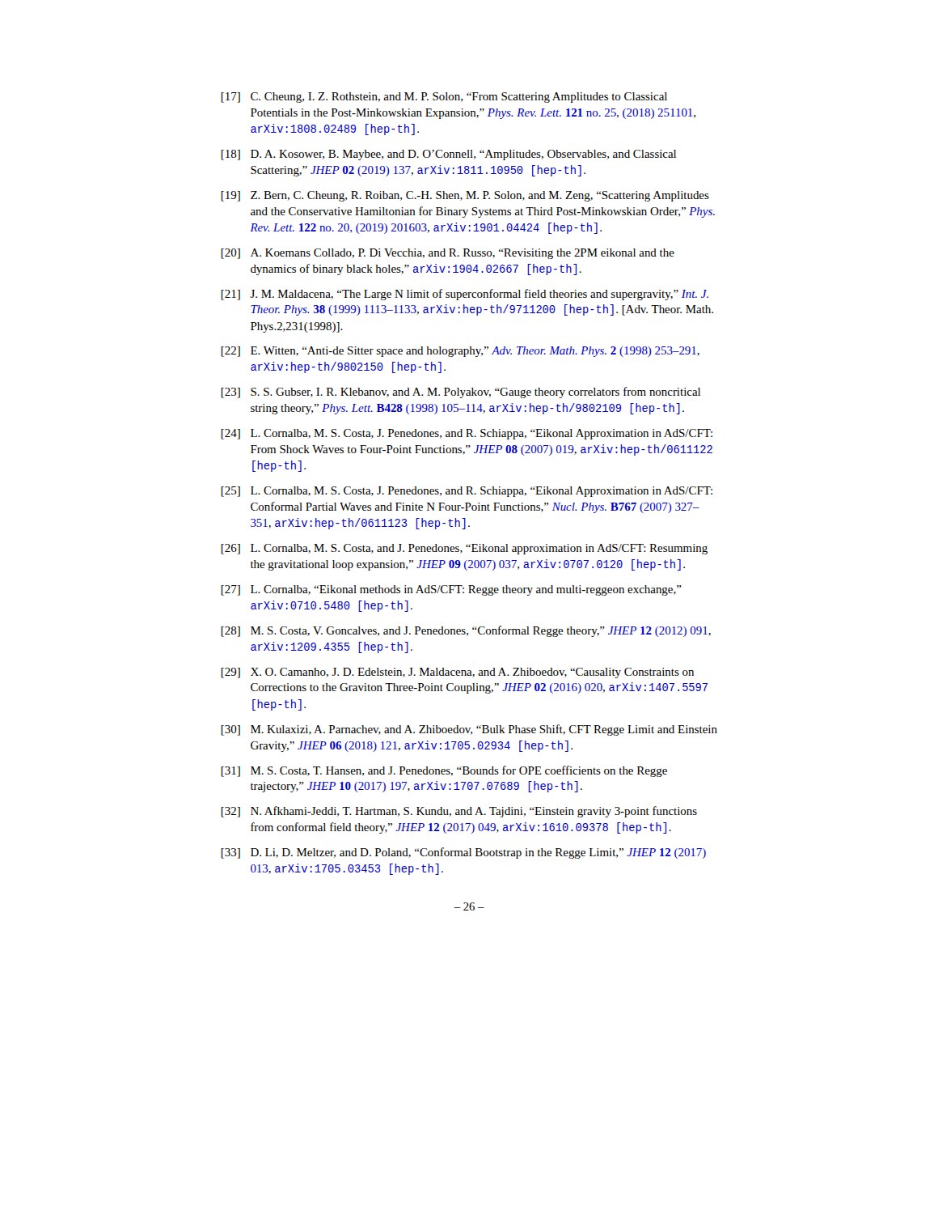[17] C. Cheung, I. Z. Rothstein, and M. P. Solon, “From Scattering Amplitudes to Classical Potentials in the Post-Minkowskian Expansion,” Phys. Rev. Lett. 121 no. 25, (2018) 251101, arXiv:1808.02489 [hep-th].
[18] D. A. Kosower, B. Maybee, and D. O’Connell, “Amplitudes, Observables, and Classical Scattering,” JHEP 02 (2019) 137, arXiv:1811.10950 [hep-th].
[19] Z. Bern, C. Cheung, R. Roiban, C.-H. Shen, M. P. Solon, and M. Zeng, “Scattering Amplitudes and the Conservative Hamiltonian for Binary Systems at Third Post-Minkowskian Order,” Phys. Rev. Lett. 122 no. 20, (2019) 201603, arXiv:1901.04424 [hep-th].
[20] A. Koemans Collado, P. Di Vecchia, and R. Russo, “Revisiting the 2PM eikonal and the dynamics of binary black holes,” arXiv:1904.02667 [hep-th].
[21] J. M. Maldacena, “The Large N limit of superconformal field theories and supergravity,” Int. J. Theor. Phys. 38 (1999) 1113–1133, arXiv:hep-th/9711200 [hep-th]. [Adv. Theor. Math. Phys.2,231(1998)].
[22] E. Witten, “Anti-de Sitter space and holography,” Adv. Theor. Math. Phys. 2 (1998) 253–291, arXiv:hep-th/9802150 [hep-th].
[23] S. S. Gubser, I. R. Klebanov, and A. M. Polyakov, “Gauge theory correlators from noncritical string theory,” Phys. Lett. B428 (1998) 105–114, arXiv:hep-th/9802109 [hep-th].
[24] L. Cornalba, M. S. Costa, J. Penedones, and R. Schiappa, “Eikonal Approximation in AdS/CFT: From Shock Waves to Four-Point Functions,” JHEP 08 (2007) 019, arXiv:hep-th/0611122 [hep-th].
[25] L. Cornalba, M. S. Costa, J. Penedones, and R. Schiappa, “Eikonal Approximation in AdS/CFT: Conformal Partial Waves and Finite N Four-Point Functions,” Nucl. Phys. B767 (2007) 327–351, arXiv:hep-th/0611123 [hep-th].
[26] L. Cornalba, M. S. Costa, and J. Penedones, “Eikonal approximation in AdS/CFT: Resumming the gravitational loop expansion,” JHEP 09 (2007) 037, arXiv:0707.0120 [hep-th].
[27] L. Cornalba, “Eikonal methods in AdS/CFT: Regge theory and multi-reggeon exchange,” arXiv:0710.5480 [hep-th].
[28] M. S. Costa, V. Goncalves, and J. Penedones, “Conformal Regge theory,” JHEP 12 (2012) 091, arXiv:1209.4355 [hep-th].
[29] X. O. Camanho, J. D. Edelstein, J. Maldacena, and A. Zhiboedov, “Causality Constraints on Corrections to the Graviton Three-Point Coupling,” JHEP 02 (2016) 020, arXiv:1407.5597 [hep-th].
[30] M. Kulaxizi, A. Parnachev, and A. Zhiboedov, “Bulk Phase Shift, CFT Regge Limit and Einstein Gravity,” JHEP 06 (2018) 121, arXiv:1705.02934 [hep-th].
[31] M. S. Costa, T. Hansen, and J. Penedones, “Bounds for OPE coefficients on the Regge trajectory,” JHEP 10 (2017) 197, arXiv:1707.07689 [hep-th].
[32] N. Afkhami-Jeddi, T. Hartman, S. Kundu, and A. Tajdini, “Einstein gravity 3-point functions from conformal field theory,” JHEP 12 (2017) 049, arXiv:1610.09378 [hep-th].
[33] D. Li, D. Meltzer, and D. Poland, “Conformal Bootstrap in the Regge Limit,” JHEP 12 (2017) 013, arXiv:1705.03453 [hep-th].
– 26 –